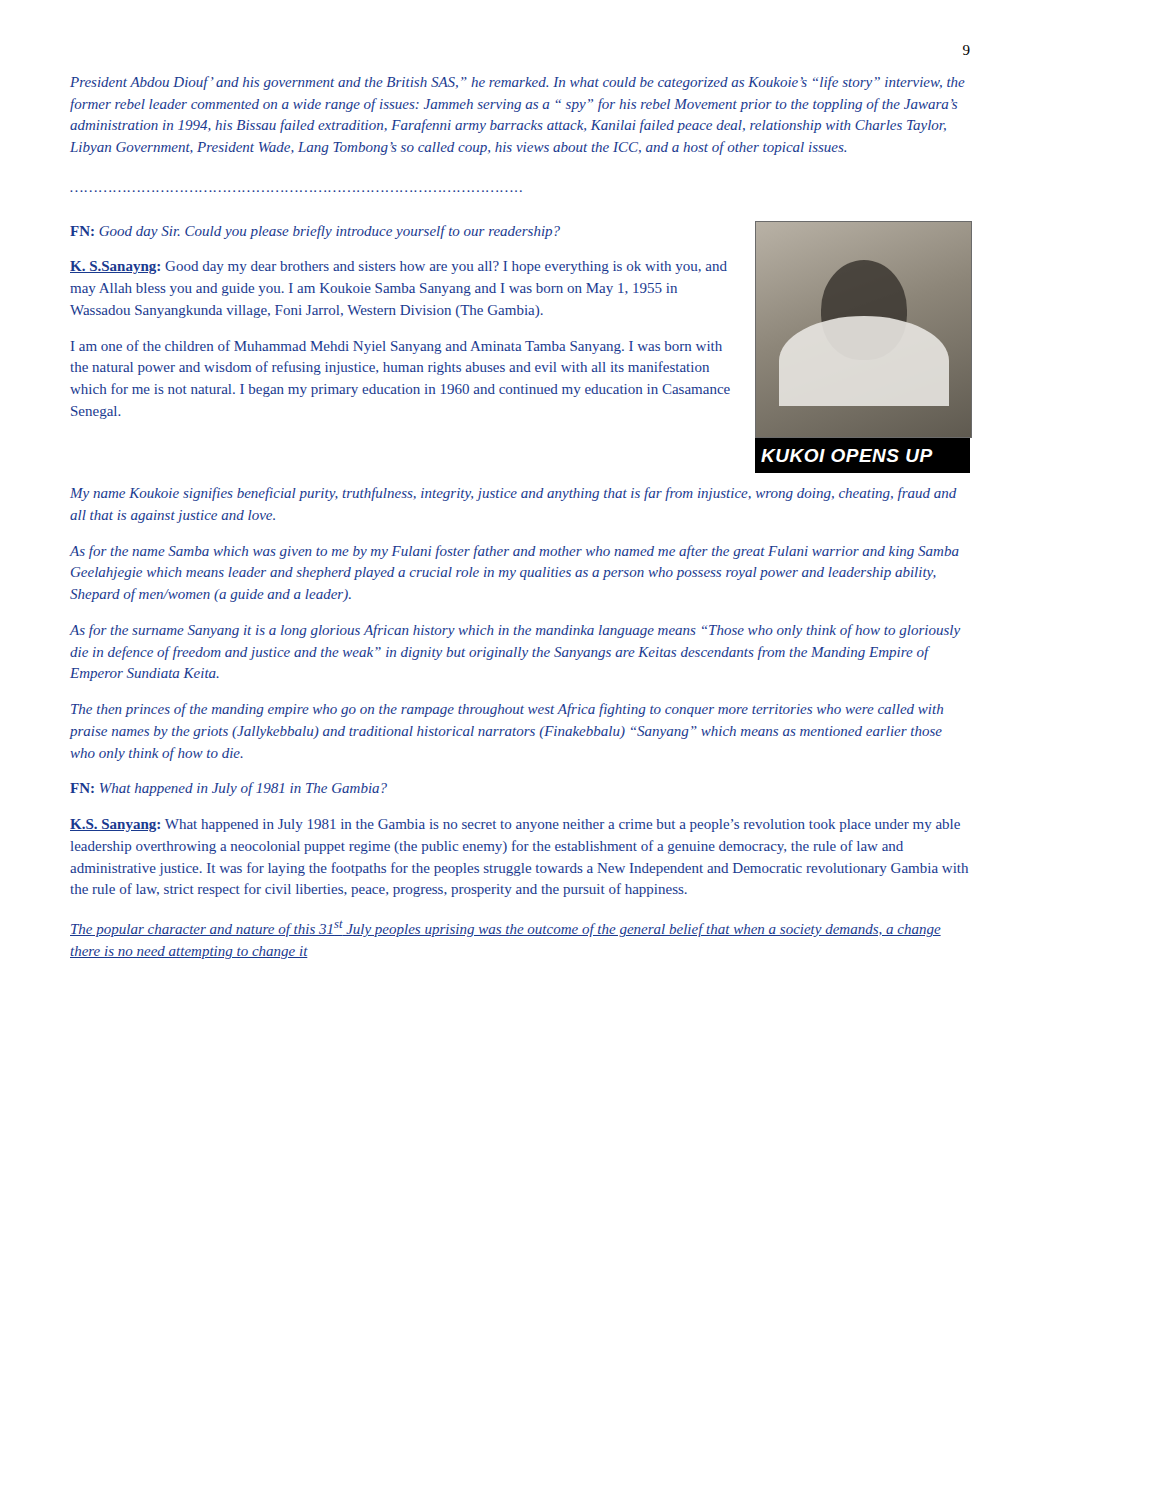9
President Abdou Diouf’ and his government and the British SAS,” he remarked. In what could be categorized as Koukoie’s “life story” interview, the former rebel leader commented on a wide range of issues: Jammeh serving as a “ spy” for his rebel Movement prior to the toppling of the Jawara’s administration in 1994, his Bissau failed extradition, Farafenni army barracks attack, Kanilai failed peace deal, relationship with Charles Taylor, Libyan Government, President Wade, Lang Tombong’s so called coup, his views about the ICC, and a host of other topical issues.
…………………………………………………………………………………..
KUKOI OPENS UP
FN: Good day Sir. Could you please briefly introduce yourself to our readership?
K. S.Sanayng: Good day my dear brothers and sisters how are you all? I hope everything is ok with you, and may Allah bless you and guide you. I am Koukoie Samba Sanyang and I was born on May 1, 1955 in Wassadou Sanyangkunda village, Foni Jarrol, Western Division (The Gambia).
I am one of the children of Muhammad Mehdi Nyiel Sanyang and Aminata Tamba Sanyang. I was born with the natural power and wisdom of refusing injustice, human rights abuses and evil with all its manifestation which for me is not natural. I began my primary education in 1960 and continued my education in Casamance Senegal.
My name Koukoie signifies beneficial purity, truthfulness, integrity, justice and anything that is far from injustice, wrong doing, cheating, fraud and all that is against justice and love.
As for the name Samba which was given to me by my Fulani foster father and mother who named me after the great Fulani warrior and king Samba Geelahjegie which means leader and shepherd played a crucial role in my qualities as a person who possess royal power and leadership ability, Shepard of men/women (a guide and a leader).
As for the surname Sanyang it is a long glorious African history which in the mandinka language means “Those who only think of how to gloriously die in defence of freedom and justice and the weak” in dignity but originally the Sanyangs are Keitas descendants from the Manding Empire of Emperor Sundiata Keita.
The then princes of the manding empire who go on the rampage throughout west Africa fighting to conquer more territories who were called with praise names by the griots (Jallykebbalu) and traditional historical narrators (Finakebbalu) “Sanyang” which means as mentioned earlier those who only think of how to die.
FN: What happened in July of 1981 in The Gambia?
K.S. Sanyang: What happened in July 1981 in the Gambia is no secret to anyone neither a crime but a people’s revolution took place under my able leadership overthrowing a neocolonial puppet regime (the public enemy) for the establishment of a genuine democracy, the rule of law and administrative justice. It was for laying the footpaths for the peoples struggle towards a New Independent and Democratic revolutionary Gambia with the rule of law, strict respect for civil liberties, peace, progress, prosperity and the pursuit of happiness.
The popular character and nature of this 31st July peoples uprising was the outcome of the general belief that when a society demands, a change there is no need attempting to change it